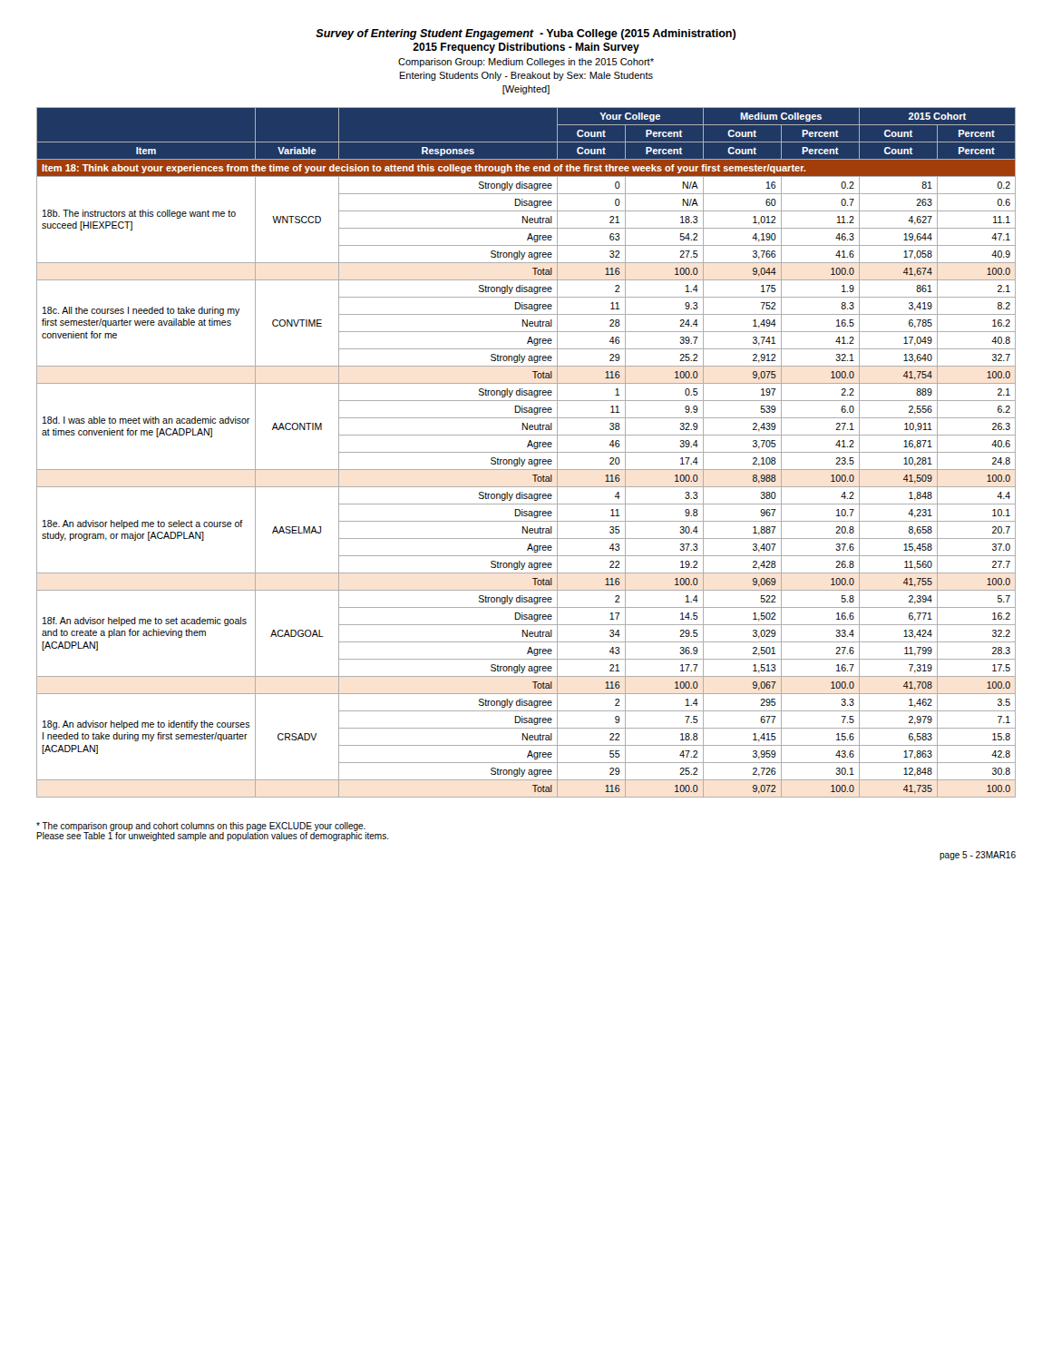Survey of Entering Student Engagement - Yuba College (2015 Administration)
2015 Frequency Distributions - Main Survey
Comparison Group: Medium Colleges in the 2015 Cohort*
Entering Students Only - Breakout by Sex: Male Students
[Weighted]
| | | | Your College | Medium Colleges | 2015 Cohort |
| --- | --- | --- | --- | --- | --- |
| Count | Percent | Count | Percent | Count | Percent |
| Item | Variable | Responses | Count | Percent | Count | Percent | Count | Percent |
| Item 18: Think about your experiences from the time of your decision to attend this college through the end of the first three weeks of your first semester/quarter. |
| 18b. The instructors at this college want me to succeed [HIEXPECT] | WNTSCCD | Strongly disagree | 0 | N/A | 16 | 0.2 | 81 | 0.2 |
| Disagree | 0 | N/A | 60 | 0.7 | 263 | 0.6 |
| Neutral | 21 | 18.3 | 1,012 | 11.2 | 4,627 | 11.1 |
| Agree | 63 | 54.2 | 4,190 | 46.3 | 19,644 | 47.1 |
| Strongly agree | 32 | 27.5 | 3,766 | 41.6 | 17,058 | 40.9 |
| | | Total | 116 | 100.0 | 9,044 | 100.0 | 41,674 | 100.0 |
| 18c. All the courses I needed to take during my first semester/quarter were available at times convenient for me | CONVTIME | Strongly disagree | 2 | 1.4 | 175 | 1.9 | 861 | 2.1 |
| Disagree | 11 | 9.3 | 752 | 8.3 | 3,419 | 8.2 |
| Neutral | 28 | 24.4 | 1,494 | 16.5 | 6,785 | 16.2 |
| Agree | 46 | 39.7 | 3,741 | 41.2 | 17,049 | 40.8 |
| Strongly agree | 29 | 25.2 | 2,912 | 32.1 | 13,640 | 32.7 |
| | | Total | 116 | 100.0 | 9,075 | 100.0 | 41,754 | 100.0 |
| 18d. I was able to meet with an academic advisor at times convenient for me [ACADPLAN] | AACONTIM | Strongly disagree | 1 | 0.5 | 197 | 2.2 | 889 | 2.1 |
| Disagree | 11 | 9.9 | 539 | 6.0 | 2,556 | 6.2 |
| Neutral | 38 | 32.9 | 2,439 | 27.1 | 10,911 | 26.3 |
| Agree | 46 | 39.4 | 3,705 | 41.2 | 16,871 | 40.6 |
| Strongly agree | 20 | 17.4 | 2,108 | 23.5 | 10,281 | 24.8 |
| | | Total | 116 | 100.0 | 8,988 | 100.0 | 41,509 | 100.0 |
| 18e. An advisor helped me to select a course of study, program, or major [ACADPLAN] | AASELMAJ | Strongly disagree | 4 | 3.3 | 380 | 4.2 | 1,848 | 4.4 |
| Disagree | 11 | 9.8 | 967 | 10.7 | 4,231 | 10.1 |
| Neutral | 35 | 30.4 | 1,887 | 20.8 | 8,658 | 20.7 |
| Agree | 43 | 37.3 | 3,407 | 37.6 | 15,458 | 37.0 |
| Strongly agree | 22 | 19.2 | 2,428 | 26.8 | 11,560 | 27.7 |
| | | Total | 116 | 100.0 | 9,069 | 100.0 | 41,755 | 100.0 |
| 18f. An advisor helped me to set academic goals and to create a plan for achieving them [ACADPLAN] | ACADGOAL | Strongly disagree | 2 | 1.4 | 522 | 5.8 | 2,394 | 5.7 |
| Disagree | 17 | 14.5 | 1,502 | 16.6 | 6,771 | 16.2 |
| Neutral | 34 | 29.5 | 3,029 | 33.4 | 13,424 | 32.2 |
| Agree | 43 | 36.9 | 2,501 | 27.6 | 11,799 | 28.3 |
| Strongly agree | 21 | 17.7 | 1,513 | 16.7 | 7,319 | 17.5 |
| | | Total | 116 | 100.0 | 9,067 | 100.0 | 41,708 | 100.0 |
| 18g. An advisor helped me to identify the courses I needed to take during my first semester/quarter [ACADPLAN] | CRSADV | Strongly disagree | 2 | 1.4 | 295 | 3.3 | 1,462 | 3.5 |
| Disagree | 9 | 7.5 | 677 | 7.5 | 2,979 | 7.1 |
| Neutral | 22 | 18.8 | 1,415 | 15.6 | 6,583 | 15.8 |
| Agree | 55 | 47.2 | 3,959 | 43.6 | 17,863 | 42.8 |
| Strongly agree | 29 | 25.2 | 2,726 | 30.1 | 12,848 | 30.8 |
| | | Total | 116 | 100.0 | 9,072 | 100.0 | 41,735 | 100.0 |
* The comparison group and cohort columns on this page EXCLUDE your college.
Please see Table 1 for unweighted sample and population values of demographic items.
page 5 - 23MAR16